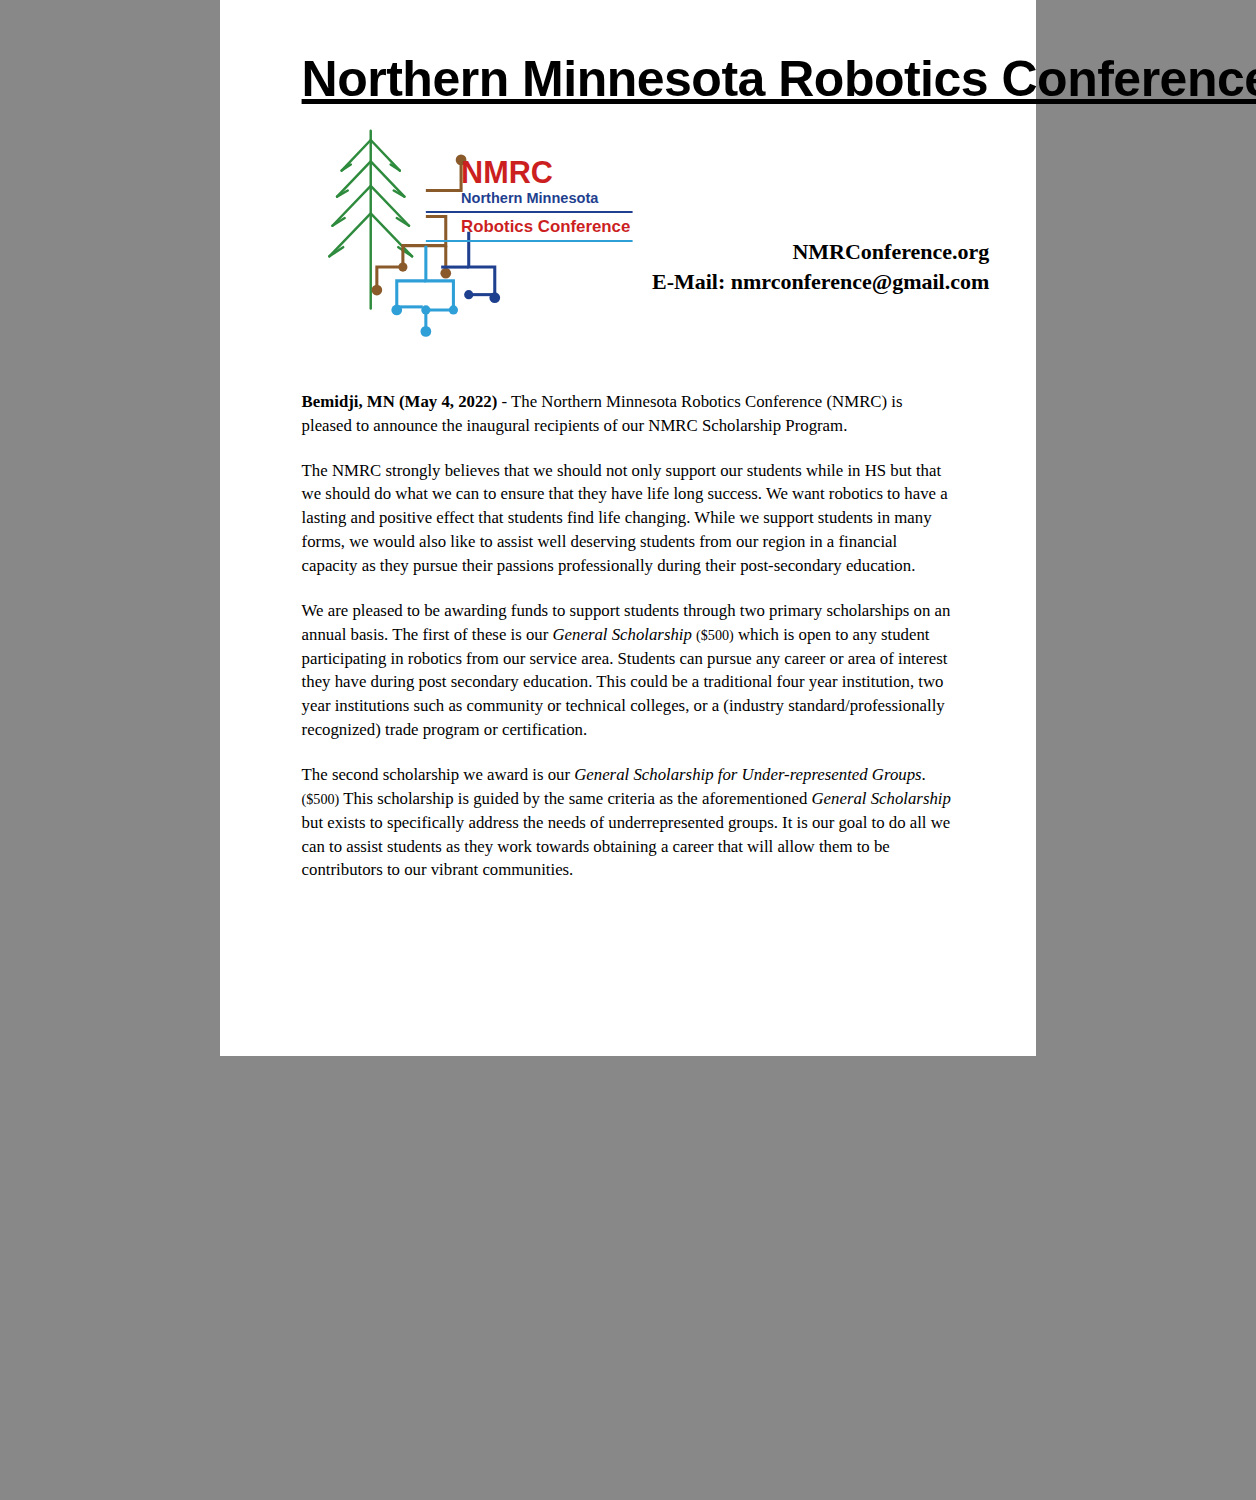Northern Minnesota Robotics Conference
NMRC Northern Minnesota Robotics Conference
NMRConference.org E-Mail: nmrconference@gmail.com
Bemidji, MN (May 4, 2022) - The Northern Minnesota Robotics Conference (NMRC) is pleased to announce the inaugural recipients of our NMRC Scholarship Program.
The NMRC strongly believes that we should not only support our students while in HS but that we should do what we can to ensure that they have life long success. We want robotics to have a lasting and positive effect that students find life changing. While we support students in many forms, we would also like to assist well deserving students from our region in a financial capacity as they pursue their passions professionally during their post-secondary education.
We are pleased to be awarding funds to support students through two primary scholarships on an annual basis. The first of these is our General Scholarship ($500) which is open to any student participating in robotics from our service area. Students can pursue any career or area of interest they have during post secondary education. This could be a traditional four year institution, two year institutions such as community or technical colleges, or a (industry standard/professionally recognized) trade program or certification.
The second scholarship we award is our General Scholarship for Under-represented Groups. ($500) This scholarship is guided by the same criteria as the aforementioned General Scholarship but exists to specifically address the needs of underrepresented groups. It is our goal to do all we can to assist students as they work towards obtaining a career that will allow them to be contributors to our vibrant communities.